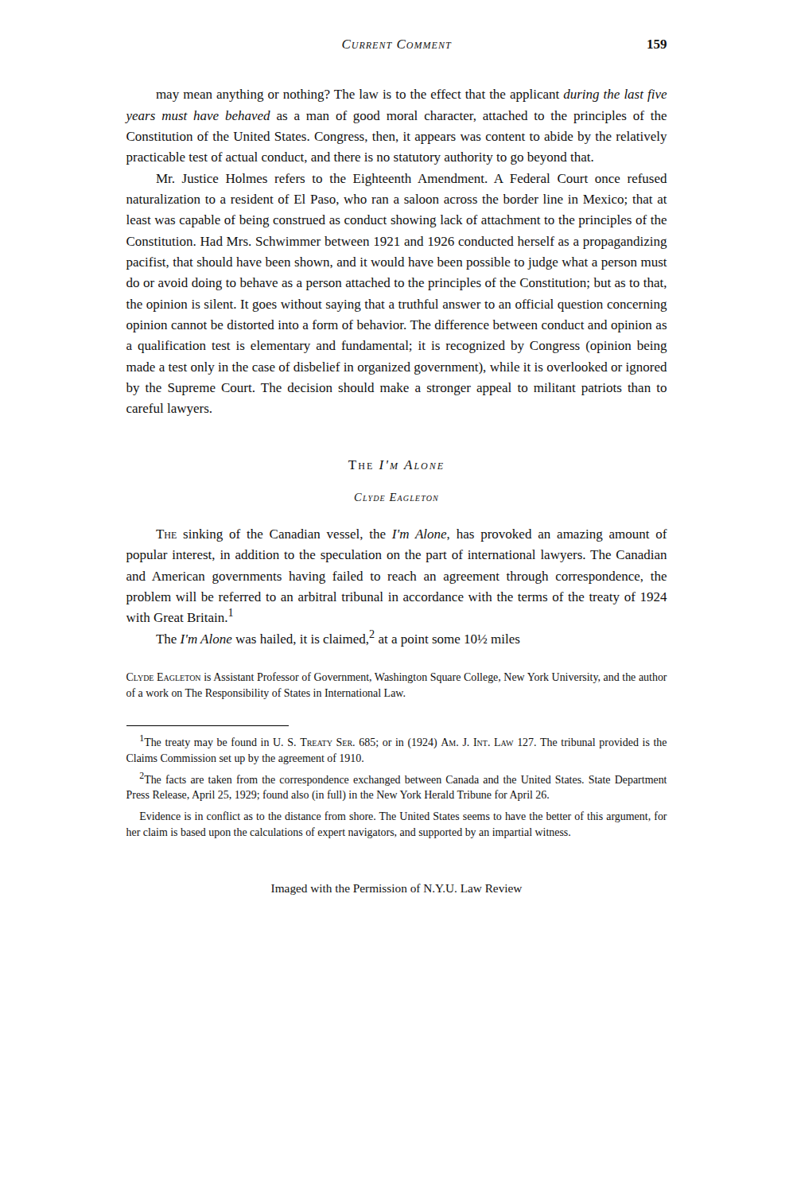Current Comment 159
may mean anything or nothing? The law is to the effect that the applicant during the last five years must have behaved as a man of good moral character, attached to the principles of the Constitution of the United States. Congress, then, it appears was content to abide by the relatively practicable test of actual conduct, and there is no statutory authority to go beyond that.
Mr. Justice Holmes refers to the Eighteenth Amendment. A Federal Court once refused naturalization to a resident of El Paso, who ran a saloon across the border line in Mexico; that at least was capable of being construed as conduct showing lack of attachment to the principles of the Constitution. Had Mrs. Schwimmer between 1921 and 1926 conducted herself as a propagandizing pacifist, that should have been shown, and it would have been possible to judge what a person must do or avoid doing to behave as a person attached to the principles of the Constitution; but as to that, the opinion is silent. It goes without saying that a truthful answer to an official question concerning opinion cannot be distorted into a form of behavior. The difference between conduct and opinion as a qualification test is elementary and fundamental; it is recognized by Congress (opinion being made a test only in the case of disbelief in organized government), while it is overlooked or ignored by the Supreme Court. The decision should make a stronger appeal to militant patriots than to careful lawyers.
The I'm Alone
Clyde Eagleton
The sinking of the Canadian vessel, the I'm Alone, has provoked an amazing amount of popular interest, in addition to the speculation on the part of international lawyers. The Canadian and American governments having failed to reach an agreement through correspondence, the problem will be referred to an arbitral tribunal in accordance with the terms of the treaty of 1924 with Great Britain.1
The I'm Alone was hailed, it is claimed,2 at a point some 10½ miles
Clyde Eagleton is Assistant Professor of Government, Washington Square College, New York University, and the author of a work on The Responsibility of States in International Law.
1The treaty may be found in U. S. Treaty Ser. 685; or in (1924) Am. J. Int. Law 127. The tribunal provided is the Claims Commission set up by the agreement of 1910.
2The facts are taken from the correspondence exchanged between Canada and the United States. State Department Press Release, April 25, 1929; found also (in full) in the New York Herald Tribune for April 26.
Evidence is in conflict as to the distance from shore. The United States seems to have the better of this argument, for her claim is based upon the calculations of expert navigators, and supported by an impartial witness.
Imaged with the Permission of N.Y.U. Law Review